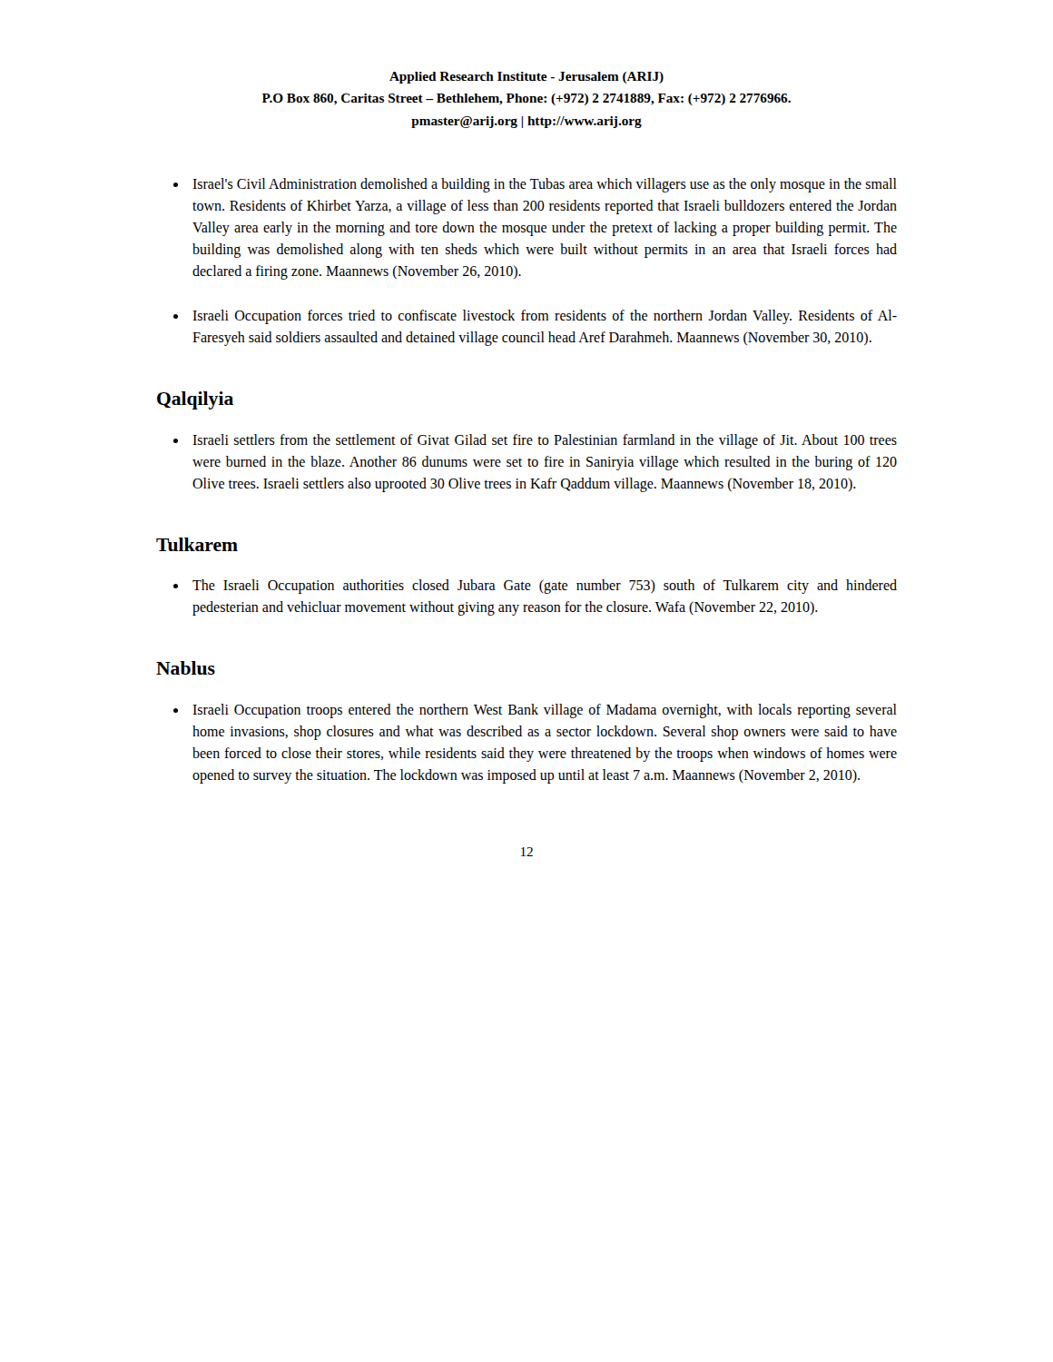Applied Research Institute - Jerusalem (ARIJ)
P.O Box 860, Caritas Street – Bethlehem, Phone: (+972) 2 2741889, Fax: (+972) 2 2776966.
pmaster@arij.org | http://www.arij.org
Israel's Civil Administration demolished a building in the Tubas area which villagers use as the only mosque in the small town. Residents of Khirbet Yarza, a village of less than 200 residents reported that Israeli bulldozers entered the Jordan Valley area early in the morning and tore down the mosque under the pretext of lacking a proper building permit. The building was demolished along with ten sheds which were built without permits in an area that Israeli forces had declared a firing zone. Maannews (November 26, 2010).
Israeli Occupation forces tried to confiscate livestock from residents of the northern Jordan Valley. Residents of Al-Faresyeh said soldiers assaulted and detained village council head Aref Darahmeh. Maannews (November 30, 2010).
Qalqilyia
Israeli settlers from the settlement of Givat Gilad set fire to Palestinian farmland in the village of Jit. About 100 trees were burned in the blaze. Another 86 dunums were set to fire in Saniryia village which resulted in the buring of 120 Olive trees. Israeli settlers also uprooted 30 Olive trees in Kafr Qaddum village. Maannews (November 18, 2010).
Tulkarem
The Israeli Occupation authorities closed Jubara Gate (gate number 753) south of Tulkarem city and hindered pedesterian and vehicluar movement without giving any reason for the closure. Wafa (November 22, 2010).
Nablus
Israeli Occupation troops entered the northern West Bank village of Madama overnight, with locals reporting several home invasions, shop closures and what was described as a sector lockdown. Several shop owners were said to have been forced to close their stores, while residents said they were threatened by the troops when windows of homes were opened to survey the situation. The lockdown was imposed up until at least 7 a.m. Maannews (November 2, 2010).
12